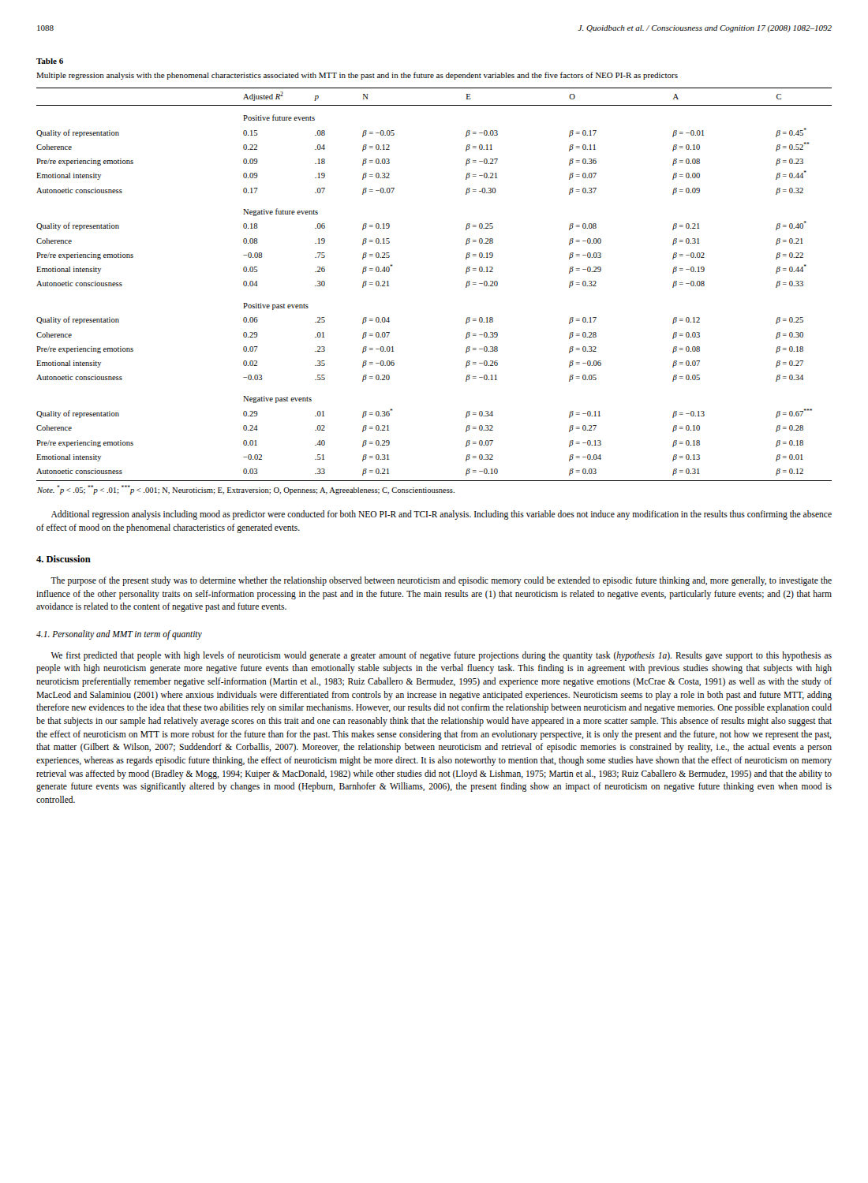1088 J. Quoidbach et al. / Consciousness and Cognition 17 (2008) 1082–1092
Table 6
Multiple regression analysis with the phenomenal characteristics associated with MTT in the past and in the future as dependent variables and the five factors of NEO PI-R as predictors
| | Adjusted R 2 | p | N | E | O | A | C |
| --- | --- | --- | --- | --- | --- | --- | --- |
| | Positive future events |
| Quality of representation | 0.15 | .08 | β = −0.05 | β = −0.03 | β = 0.17 | β = −0.01 | β = 0.45 * |
| Coherence | 0.22 | .04 | β = 0.12 | β = 0.11 | β = 0.11 | β = 0.10 | β = 0.52 ** |
| Pre/re experiencing emotions | 0.09 | .18 | β = 0.03 | β = −0.27 | β = 0.36 | β = 0.08 | β = 0.23 |
| Emotional intensity | 0.09 | .19 | β = 0.32 | β = −0.21 | β = 0.07 | β = 0.00 | β = 0.44 * |
| Autonoetic consciousness | 0.17 | .07 | β = −0.07 | β = -0.30 | β = 0.37 | β = 0.09 | β = 0.32 |
| | Negative future events |
| Quality of representation | 0.18 | .06 | β = 0.19 | β = 0.25 | β = 0.08 | β = 0.21 | β = 0.40 * |
| Coherence | 0.08 | .19 | β = 0.15 | β = 0.28 | β = −0.00 | β = 0.31 | β = 0.21 |
| Pre/re experiencing emotions | −0.08 | .75 | β = 0.25 | β = 0.19 | β = −0.03 | β = −0.02 | β = 0.22 |
| Emotional intensity | 0.05 | .26 | β = 0.40 * | β = 0.12 | β = −0.29 | β = −0.19 | β = 0.44 * |
| Autonoetic consciousness | 0.04 | .30 | β = 0.21 | β = −0.20 | β = 0.32 | β = −0.08 | β = 0.33 |
| | Positive past events |
| Quality of representation | 0.06 | .25 | β = 0.04 | β = 0.18 | β = 0.17 | β = 0.12 | β = 0.25 |
| Coherence | 0.29 | .01 | β = 0.07 | β = −0.39 | β = 0.28 | β = 0.03 | β = 0.30 |
| Pre/re experiencing emotions | 0.07 | .23 | β = −0.01 | β = −0.38 | β = 0.32 | β = 0.08 | β = 0.18 |
| Emotional intensity | 0.02 | .35 | β = −0.06 | β = −0.26 | β = −0.06 | β = 0.07 | β = 0.27 |
| Autonoetic consciousness | −0.03 | .55 | β = 0.20 | β = −0.11 | β = 0.05 | β = 0.05 | β = 0.34 |
| | Negative past events |
| Quality of representation | 0.29 | .01 | β = 0.36 * | β = 0.34 | β = −0.11 | β = −0.13 | β = 0.67 *** |
| Coherence | 0.24 | .02 | β = 0.21 | β = 0.32 | β = 0.27 | β = 0.10 | β = 0.28 |
| Pre/re experiencing emotions | 0.01 | .40 | β = 0.29 | β = 0.07 | β = −0.13 | β = 0.18 | β = 0.18 |
| Emotional intensity | −0.02 | .51 | β = 0.31 | β = 0.32 | β = −0.04 | β = 0.13 | β = 0.01 |
| Autonoetic consciousness | 0.03 | .33 | β = 0.21 | β = −0.10 | β = 0.03 | β = 0.31 | β = 0.12 |
| Note. * p < .05; ** p < .01; *** p < .001; N, Neuroticism; E, Extraversion; O, Openness; A, Agreeableness; C, Conscientiousness. |
Additional regression analysis including mood as predictor were conducted for both NEO PI-R and TCI-R analysis. Including this variable does not induce any modification in the results thus confirming the absence of effect of mood on the phenomenal characteristics of generated events.
4. Discussion
The purpose of the present study was to determine whether the relationship observed between neuroticism and episodic memory could be extended to episodic future thinking and, more generally, to investigate the influence of the other personality traits on self-information processing in the past and in the future. The main results are (1) that neuroticism is related to negative events, particularly future events; and (2) that harm avoidance is related to the content of negative past and future events.
4.1. Personality and MMT in term of quantity
We first predicted that people with high levels of neuroticism would generate a greater amount of negative future projections during the quantity task (hypothesis 1a). Results gave support to this hypothesis as people with high neuroticism generate more negative future events than emotionally stable subjects in the verbal fluency task. This finding is in agreement with previous studies showing that subjects with high neuroticism preferentially remember negative self-information (Martin et al., 1983; Ruiz Caballero & Bermudez, 1995) and experience more negative emotions (McCrae & Costa, 1991) as well as with the study of MacLeod and Salaminiou (2001) where anxious individuals were differentiated from controls by an increase in negative anticipated experiences. Neuroticism seems to play a role in both past and future MTT, adding therefore new evidences to the idea that these two abilities rely on similar mechanisms. However, our results did not confirm the relationship between neuroticism and negative memories. One possible explanation could be that subjects in our sample had relatively average scores on this trait and one can reasonably think that the relationship would have appeared in a more scatter sample. This absence of results might also suggest that the effect of neuroticism on MTT is more robust for the future than for the past. This makes sense considering that from an evolutionary perspective, it is only the present and the future, not how we represent the past, that matter (Gilbert & Wilson, 2007; Suddendorf & Corballis, 2007). Moreover, the relationship between neuroticism and retrieval of episodic memories is constrained by reality, i.e., the actual events a person experiences, whereas as regards episodic future thinking, the effect of neuroticism might be more direct. It is also noteworthy to mention that, though some studies have shown that the effect of neuroticism on memory retrieval was affected by mood (Bradley & Mogg, 1994; Kuiper & MacDonald, 1982) while other studies did not (Lloyd & Lishman, 1975; Martin et al., 1983; Ruiz Caballero & Bermudez, 1995) and that the ability to generate future events was significantly altered by changes in mood (Hepburn, Barnhofer & Williams, 2006), the present finding show an impact of neuroticism on negative future thinking even when mood is controlled.